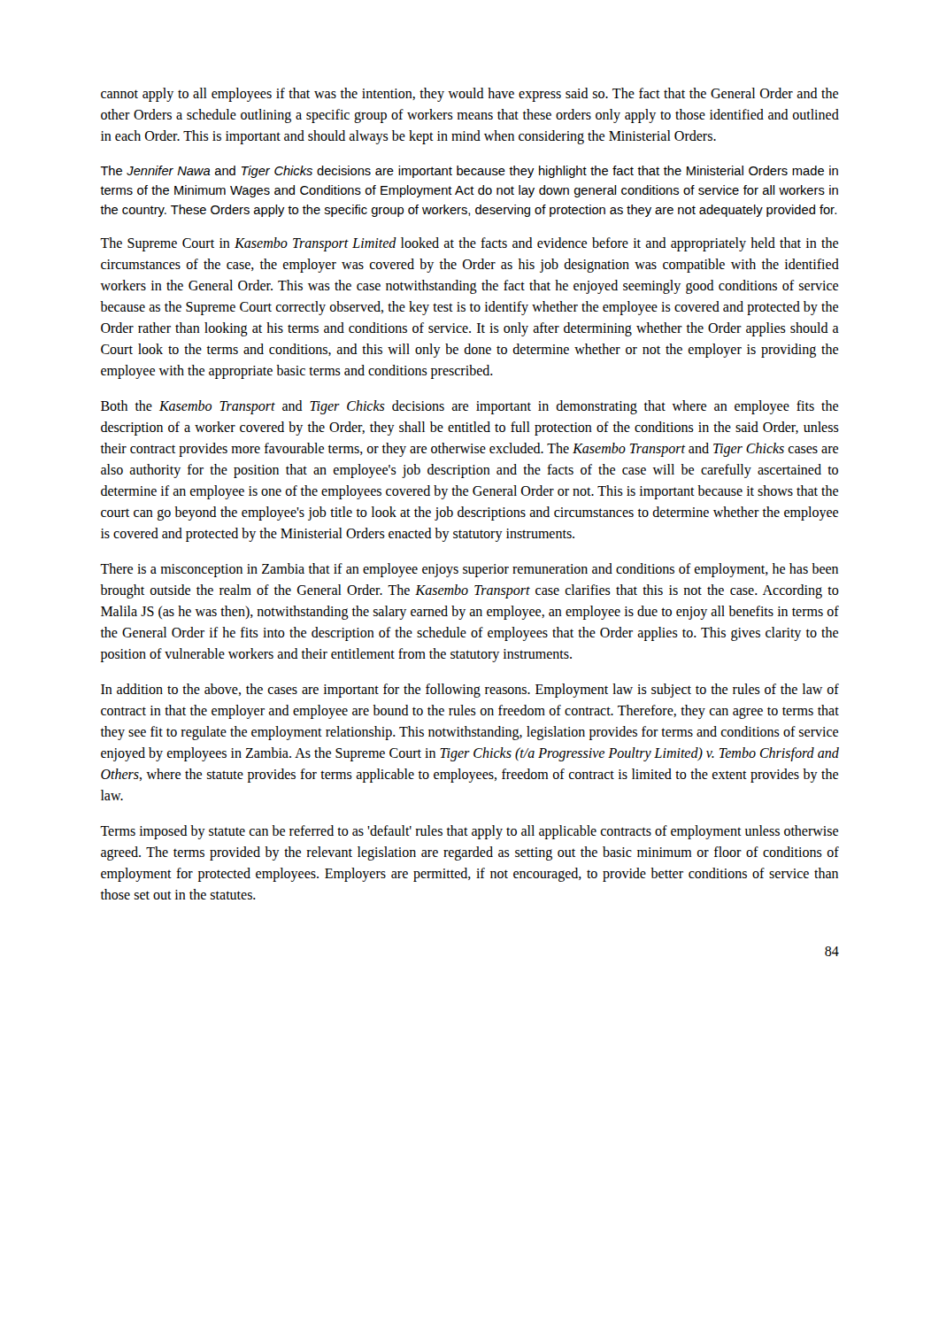cannot apply to all employees if that was the intention, they would have express said so. The fact that the General Order and the other Orders a schedule outlining a specific group of workers means that these orders only apply to those identified and outlined in each Order. This is important and should always be kept in mind when considering the Ministerial Orders.
The Jennifer Nawa and Tiger Chicks decisions are important because they highlight the fact that the Ministerial Orders made in terms of the Minimum Wages and Conditions of Employment Act do not lay down general conditions of service for all workers in the country. These Orders apply to the specific group of workers, deserving of protection as they are not adequately provided for.
The Supreme Court in Kasembo Transport Limited looked at the facts and evidence before it and appropriately held that in the circumstances of the case, the employer was covered by the Order as his job designation was compatible with the identified workers in the General Order. This was the case notwithstanding the fact that he enjoyed seemingly good conditions of service because as the Supreme Court correctly observed, the key test is to identify whether the employee is covered and protected by the Order rather than looking at his terms and conditions of service. It is only after determining whether the Order applies should a Court look to the terms and conditions, and this will only be done to determine whether or not the employer is providing the employee with the appropriate basic terms and conditions prescribed.
Both the Kasembo Transport and Tiger Chicks decisions are important in demonstrating that where an employee fits the description of a worker covered by the Order, they shall be entitled to full protection of the conditions in the said Order, unless their contract provides more favourable terms, or they are otherwise excluded. The Kasembo Transport and Tiger Chicks cases are also authority for the position that an employee's job description and the facts of the case will be carefully ascertained to determine if an employee is one of the employees covered by the General Order or not. This is important because it shows that the court can go beyond the employee's job title to look at the job descriptions and circumstances to determine whether the employee is covered and protected by the Ministerial Orders enacted by statutory instruments.
There is a misconception in Zambia that if an employee enjoys superior remuneration and conditions of employment, he has been brought outside the realm of the General Order. The Kasembo Transport case clarifies that this is not the case. According to Malila JS (as he was then), notwithstanding the salary earned by an employee, an employee is due to enjoy all benefits in terms of the General Order if he fits into the description of the schedule of employees that the Order applies to. This gives clarity to the position of vulnerable workers and their entitlement from the statutory instruments.
In addition to the above, the cases are important for the following reasons. Employment law is subject to the rules of the law of contract in that the employer and employee are bound to the rules on freedom of contract. Therefore, they can agree to terms that they see fit to regulate the employment relationship. This notwithstanding, legislation provides for terms and conditions of service enjoyed by employees in Zambia. As the Supreme Court in Tiger Chicks (t/a Progressive Poultry Limited) v. Tembo Chrisford and Others, where the statute provides for terms applicable to employees, freedom of contract is limited to the extent provides by the law.
Terms imposed by statute can be referred to as 'default' rules that apply to all applicable contracts of employment unless otherwise agreed. The terms provided by the relevant legislation are regarded as setting out the basic minimum or floor of conditions of employment for protected employees. Employers are permitted, if not encouraged, to provide better conditions of service than those set out in the statutes.
84